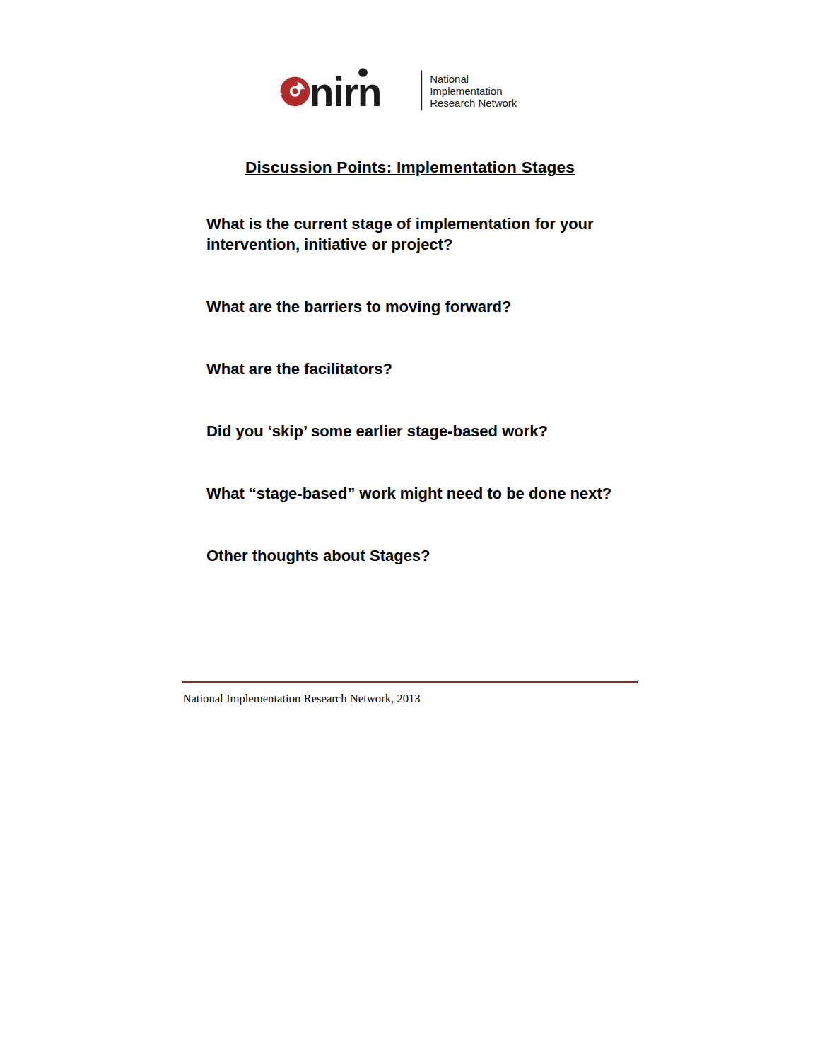nirn National Implementation Research Network
Discussion Points: Implementation Stages
What is the current stage of implementation for your intervention, initiative or project?
What are the barriers to moving forward?
What are the facilitators?
Did you ‘skip’ some earlier stage-based work?
What “stage-based” work might need to be done next?
Other thoughts about Stages?
National Implementation Research Network, 2013